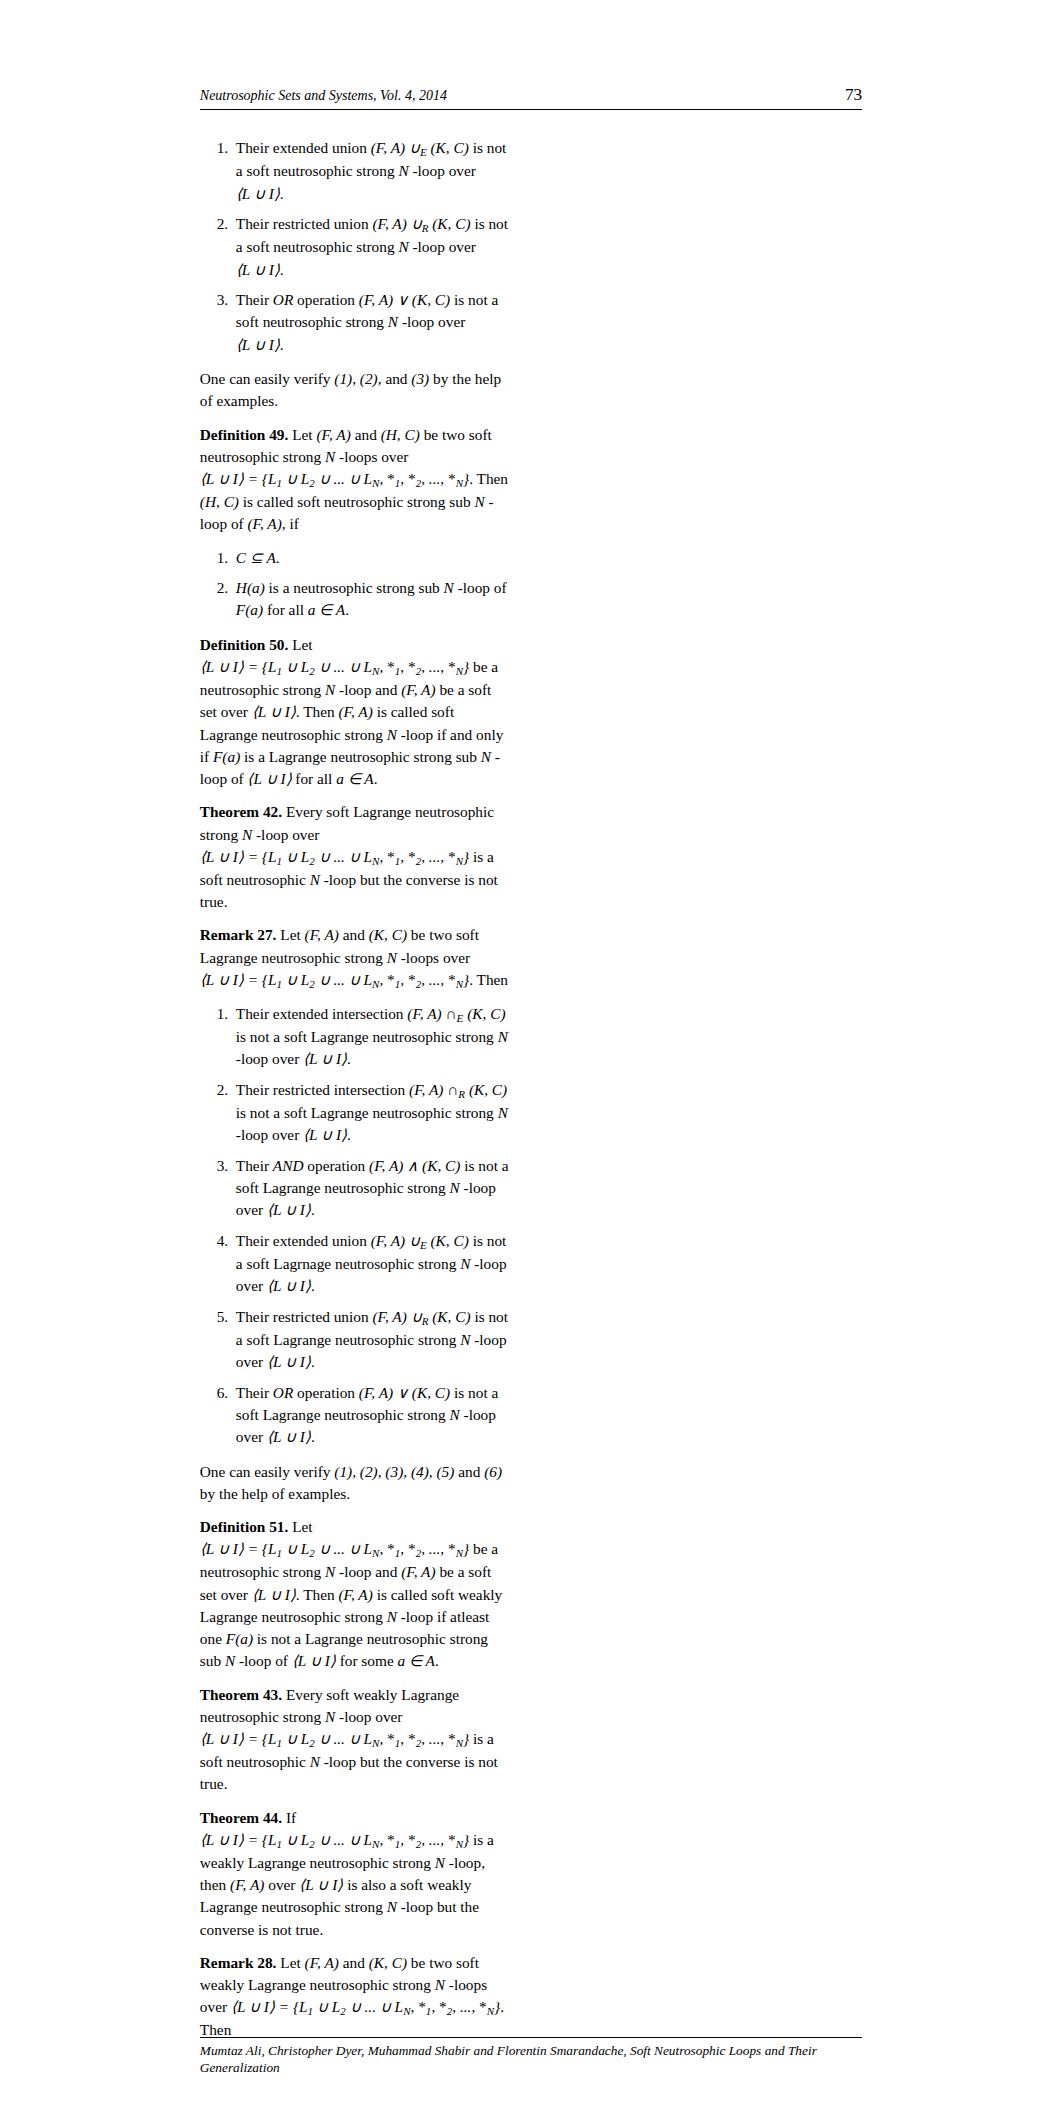Neutrosophic Sets and Systems, Vol. 4, 2014 73
Their extended union (F, A) ∪E (K, C) is not a soft neutrosophic strong N -loop over ⟨L ∪ I⟩.
Their restricted union (F, A) ∪R (K, C) is not a soft neutrosophic strong N -loop over ⟨L ∪ I⟩.
Their OR operation (F, A) ∨ (K, C) is not a soft neutrosophic strong N -loop over ⟨L ∪ I⟩.
One can easily verify (1), (2), and (3) by the help of examples.
Definition 49. Let (F, A) and (H, C) be two soft neutrosophic strong N -loops over ⟨L ∪ I⟩ = {L1 ∪ L2 ∪ ... ∪ LN, *1, *2, ..., *N}. Then (H, C) is called soft neutrosophic strong sub N -loop of (F, A), if
C ⊆ A.
H(a) is a neutrosophic strong sub N -loop of F(a) for all a ∈ A.
Definition 50. Let ⟨L ∪ I⟩ = {L1 ∪ L2 ∪ ... ∪ LN, *1, *2, ..., *N} be a neutrosophic strong N -loop and (F, A) be a soft set over ⟨L ∪ I⟩. Then (F, A) is called soft Lagrange neutrosophic strong N -loop if and only if F(a) is a Lagrange neutrosophic strong sub N -loop of ⟨L ∪ I⟩ for all a ∈ A.
Theorem 42. Every soft Lagrange neutrosophic strong N -loop over ⟨L ∪ I⟩ = {L1 ∪ L2 ∪ ... ∪ LN, *1, *2, ..., *N} is a soft neutrosophic N -loop but the converse is not true.
Remark 27. Let (F, A) and (K, C) be two soft Lagrange neutrosophic strong N -loops over ⟨L ∪ I⟩ = {L1 ∪ L2 ∪ ... ∪ LN, *1, *2, ..., *N}. Then
Their extended intersection (F, A) ∩E (K, C) is not a soft Lagrange neutrosophic strong N -loop over ⟨L ∪ I⟩.
Their restricted intersection (F, A) ∩R (K, C) is not a soft Lagrange neutrosophic strong N -loop over ⟨L ∪ I⟩.
Their AND operation (F, A) ∧ (K, C) is not a soft Lagrange neutrosophic strong N -loop over ⟨L ∪ I⟩.
Their extended union (F, A) ∪E (K, C) is not a soft Lagrnage neutrosophic strong N -loop over ⟨L ∪ I⟩.
Their restricted union (F, A) ∪R (K, C) is not a soft Lagrange neutrosophic strong N -loop over ⟨L ∪ I⟩.
Their OR operation (F, A) ∨ (K, C) is not a soft Lagrange neutrosophic strong N -loop over ⟨L ∪ I⟩.
One can easily verify (1), (2), (3), (4), (5) and (6) by the help of examples.
Definition 51. Let ⟨L ∪ I⟩ = {L1 ∪ L2 ∪ ... ∪ LN, *1, *2, ..., *N} be a neutrosophic strong N -loop and (F, A) be a soft set over ⟨L ∪ I⟩. Then (F, A) is called soft weakly Lagrange neutrosophic strong N -loop if atleast one F(a) is not a Lagrange neutrosophic strong sub N -loop of ⟨L ∪ I⟩ for some a ∈ A.
Theorem 43. Every soft weakly Lagrange neutrosophic strong N -loop over ⟨L ∪ I⟩ = {L1 ∪ L2 ∪ ... ∪ LN, *1, *2, ..., *N} is a soft neutrosophic N -loop but the converse is not true.
Theorem 44. If ⟨L ∪ I⟩ = {L1 ∪ L2 ∪ ... ∪ LN, *1, *2, ..., *N} is a weakly Lagrange neutrosophic strong N -loop, then (F, A) over ⟨L ∪ I⟩ is also a soft weakly Lagrange neutrosophic strong N -loop but the converse is not true.
Remark 28. Let (F, A) and (K, C) be two soft weakly Lagrange neutrosophic strong N -loops over ⟨L ∪ I⟩ = {L1 ∪ L2 ∪ ... ∪ LN, *1, *2, ..., *N}. Then
Mumtaz Ali, Christopher Dyer, Muhammad Shabir and Florentin Smarandache, Soft Neutrosophic Loops and Their Generalization